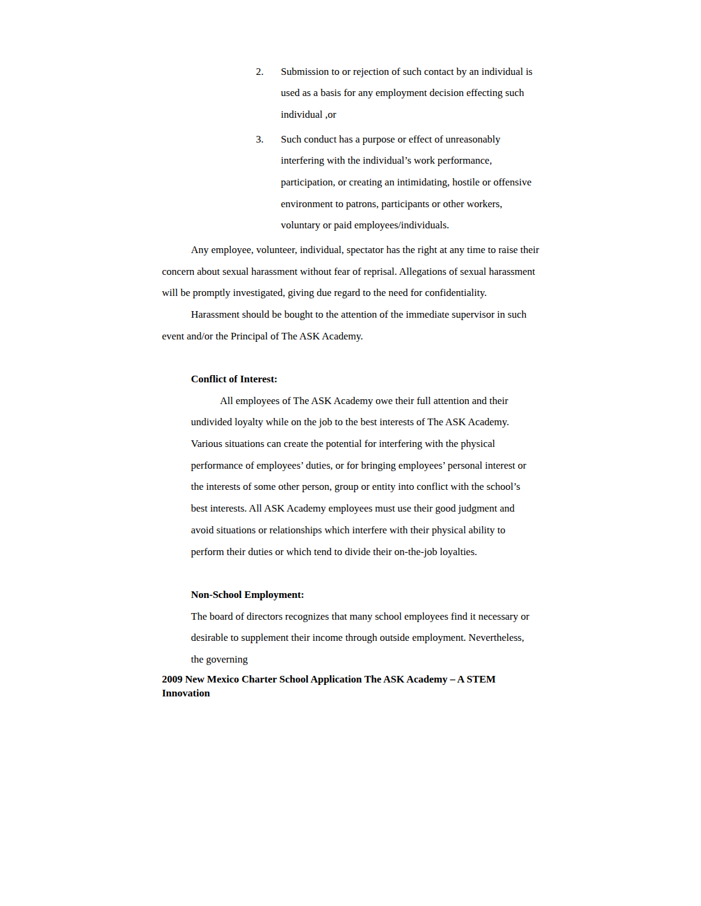2. Submission to or rejection of such contact by an individual is used as a basis for any employment decision effecting such individual ,or
3. Such conduct has a purpose or effect of unreasonably interfering with the individual’s work performance, participation, or creating an intimidating, hostile or offensive environment to patrons, participants or other workers, voluntary or paid employees/individuals.
Any employee, volunteer, individual, spectator has the right at any time to raise their concern about sexual harassment without fear of reprisal. Allegations of sexual harassment will be promptly investigated, giving due regard to the need for confidentiality.
Harassment should be bought to the attention of the immediate supervisor in such event and/or the Principal of The ASK Academy.
Conflict of Interest:
All employees of The ASK Academy owe their full attention and their undivided loyalty while on the job to the best interests of The ASK Academy. Various situations can create the potential for interfering with the physical performance of employees’ duties, or for bringing employees’ personal interest or the interests of some other person, group or entity into conflict with the school’s best interests. All ASK Academy employees must use their good judgment and avoid situations or relationships which interfere with their physical ability to perform their duties or which tend to divide their on-the-job loyalties.
Non-School Employment:
The board of directors recognizes that many school employees find it necessary or desirable to supplement their income through outside employment. Nevertheless, the governing
2009 New Mexico Charter School Application The ASK Academy – A STEM Innovation